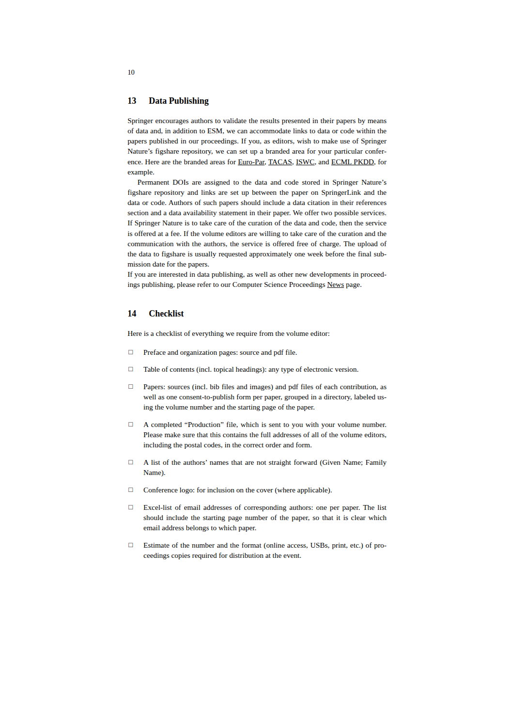10
13 Data Publishing
Springer encourages authors to validate the results presented in their papers by means of data and, in addition to ESM, we can accommodate links to data or code within the papers published in our proceedings. If you, as editors, wish to make use of Springer Nature’s figshare repository, we can set up a branded area for your particular conference. Here are the branded areas for Euro-Par, TACAS, ISWC, and ECML PKDD, for example.
Permanent DOIs are assigned to the data and code stored in Springer Nature’s figshare repository and links are set up between the paper on SpringerLink and the data or code. Authors of such papers should include a data citation in their references section and a data availability statement in their paper. We offer two possible services. If Springer Nature is to take care of the curation of the data and code, then the service is offered at a fee. If the volume editors are willing to take care of the curation and the communication with the authors, the service is offered free of charge. The upload of the data to figshare is usually requested approximately one week before the final submission date for the papers.
If you are interested in data publishing, as well as other new developments in proceedings publishing, please refer to our Computer Science Proceedings News page.
14 Checklist
Here is a checklist of everything we require from the volume editor:
Preface and organization pages: source and pdf file.
Table of contents (incl. topical headings): any type of electronic version.
Papers: sources (incl. bib files and images) and pdf files of each contribution, as well as one consent-to-publish form per paper, grouped in a directory, labeled using the volume number and the starting page of the paper.
A completed “Production” file, which is sent to you with your volume number. Please make sure that this contains the full addresses of all of the volume editors, including the postal codes, in the correct order and form.
A list of the authors’ names that are not straight forward (Given Name; Family Name).
Conference logo: for inclusion on the cover (where applicable).
Excel-list of email addresses of corresponding authors: one per paper. The list should include the starting page number of the paper, so that it is clear which email address belongs to which paper.
Estimate of the number and the format (online access, USBs, print, etc.) of proceedings copies required for distribution at the event.